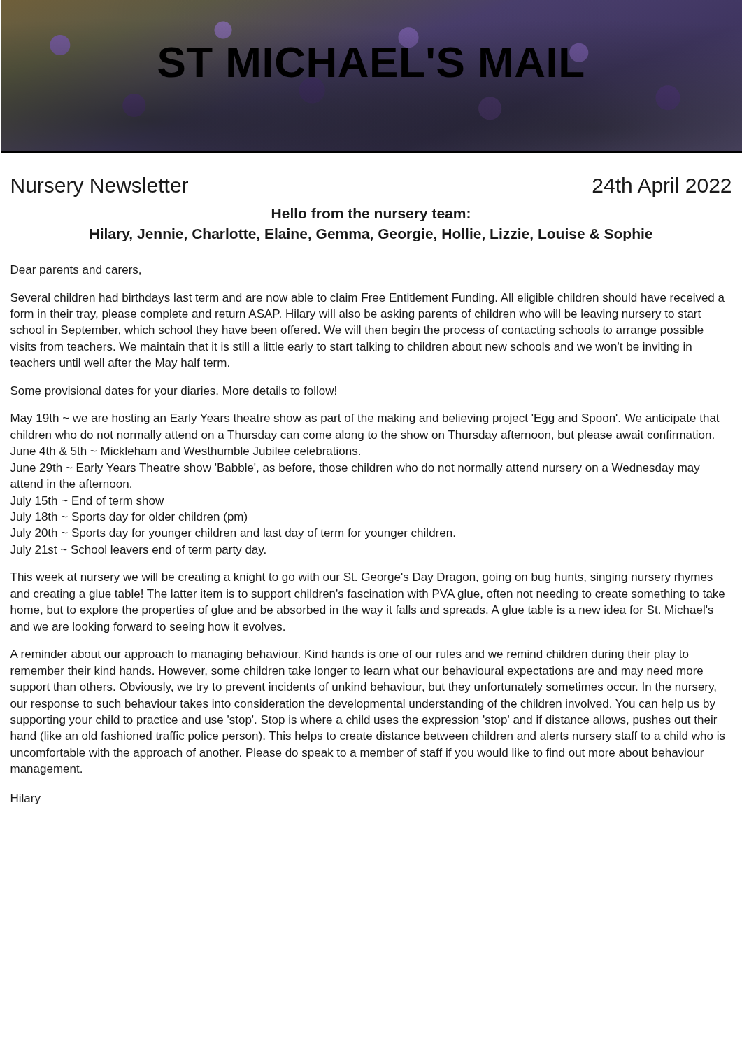ST MICHAEL'S MAIL
Nursery Newsletter
24th April 2022
Hello from the nursery team: Hilary, Jennie, Charlotte, Elaine, Gemma, Georgie, Hollie, Lizzie, Louise & Sophie
Dear parents and carers,
Several children had birthdays last term and are now able to claim Free Entitlement Funding. All eligible children should have received a form in their tray, please complete and return ASAP. Hilary will also be asking parents of children who will be leaving nursery to start school in September, which school they have been offered. We will then begin the process of contacting schools to arrange possible visits from teachers. We maintain that it is still a little early to start talking to children about new schools and we won't be inviting in teachers until well after the May half term.
Some provisional dates for your diaries. More details to follow!
May 19th ~ we are hosting an Early Years theatre show as part of the making and believing project 'Egg and Spoon'. We anticipate that children who do not normally attend on a Thursday can come along to the show on Thursday afternoon, but please await confirmation.
June 4th & 5th ~ Mickleham and Westhumble Jubilee celebrations.
June 29th ~ Early Years Theatre show 'Babble', as before, those children who do not normally attend nursery on a Wednesday may attend in the afternoon.
July 15th ~ End of term show
July 18th ~ Sports day for older children (pm)
July 20th ~ Sports day for younger children and last day of term for younger children.
July 21st ~ School leavers end of term party day.
This week at nursery we will be creating a knight to go with our St. George's Day Dragon, going on bug hunts, singing nursery rhymes and creating a glue table! The latter item is to support children's fascination with PVA glue, often not needing to create something to take home, but to explore the properties of glue and be absorbed in the way it falls and spreads. A glue table is a new idea for St. Michael's and we are looking forward to seeing how it evolves.
A reminder about our approach to managing behaviour. Kind hands is one of our rules and we remind children during their play to remember their kind hands. However, some children take longer to learn what our behavioural expectations are and may need more support than others. Obviously, we try to prevent incidents of unkind behaviour, but they unfortunately sometimes occur. In the nursery, our response to such behaviour takes into consideration the developmental understanding of the children involved. You can help us by supporting your child to practice and use 'stop'. Stop is where a child uses the expression 'stop' and if distance allows, pushes out their hand (like an old fashioned traffic police person). This helps to create distance between children and alerts nursery staff to a child who is uncomfortable with the approach of another. Please do speak to a member of staff if you would like to find out more about behaviour management.
Hilary